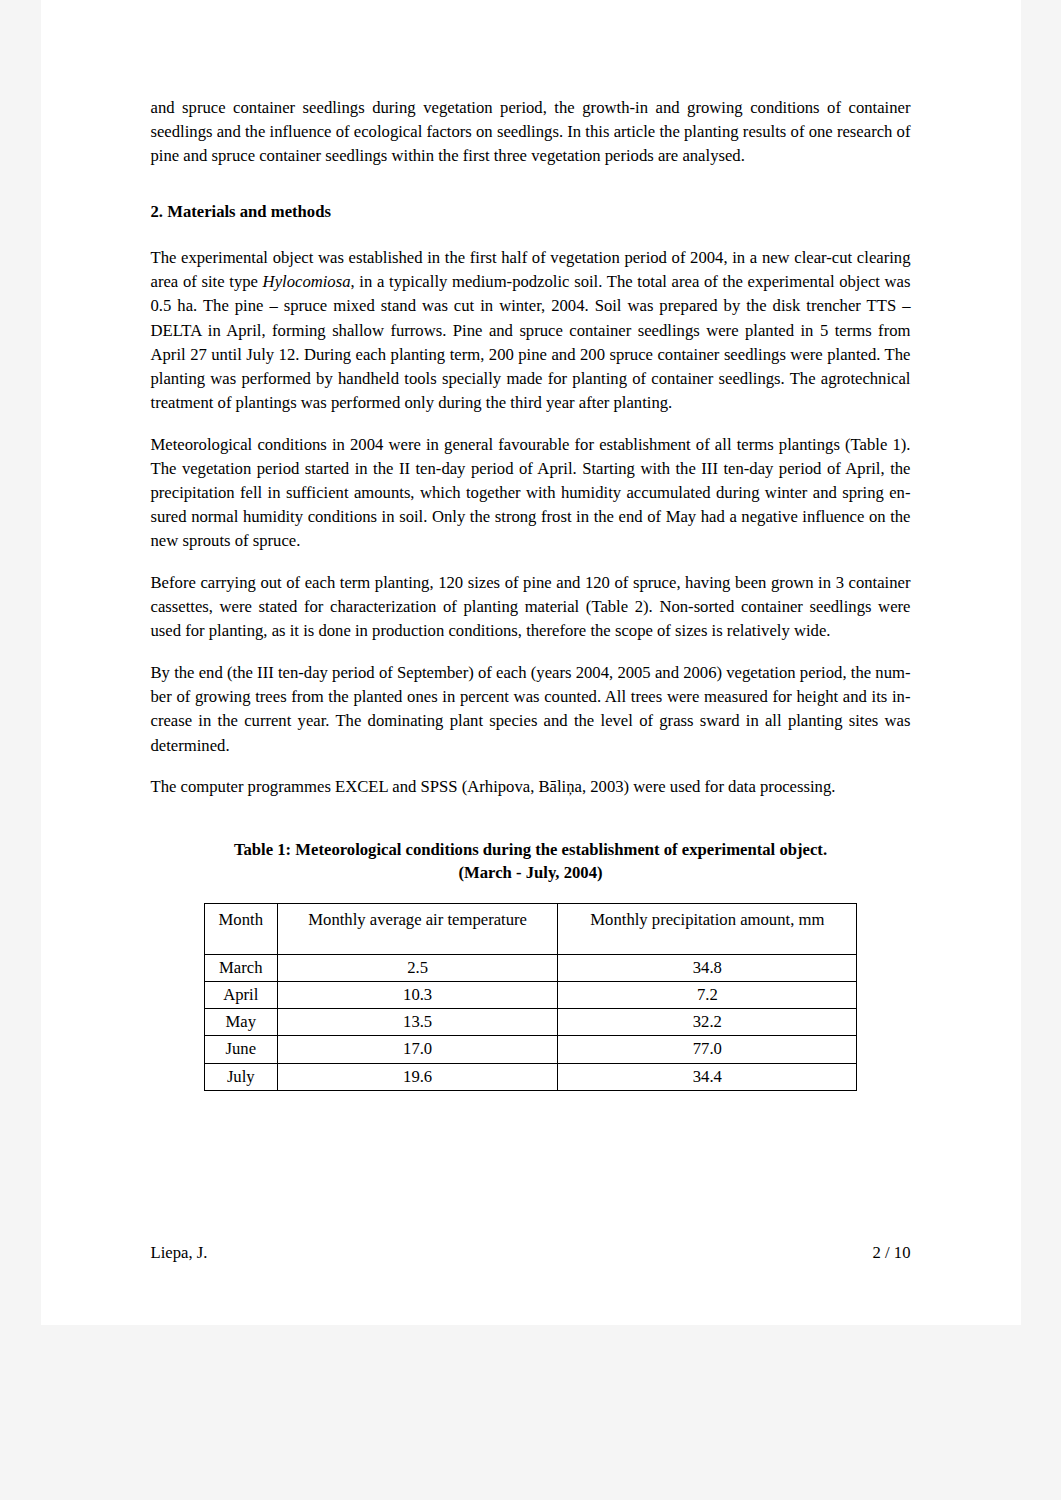and spruce container seedlings during vegetation period, the growth-in and growing conditions of container seedlings and the influence of ecological factors on seedlings. In this article the planting results of one research of pine and spruce container seedlings within the first three vegetation periods are analysed.
2. Materials and methods
The experimental object was established in the first half of vegetation period of 2004, in a new clear-cut clearing area of site type Hylocomiosa, in a typically medium-podzolic soil. The total area of the experimental object was 0.5 ha. The pine – spruce mixed stand was cut in winter, 2004. Soil was prepared by the disk trencher TTS –DELTA in April, forming shallow furrows. Pine and spruce container seedlings were planted in 5 terms from April 27 until July 12. During each planting term, 200 pine and 200 spruce container seedlings were planted. The planting was performed by handheld tools specially made for planting of container seedlings. The agrotechnical treatment of plantings was performed only during the third year after planting.
Meteorological conditions in 2004 were in general favourable for establishment of all terms plantings (Table 1). The vegetation period started in the II ten-day period of April. Starting with the III ten-day period of April, the precipitation fell in sufficient amounts, which together with humidity accumulated during winter and spring ensured normal humidity conditions in soil. Only the strong frost in the end of May had a negative influence on the new sprouts of spruce.
Before carrying out of each term planting, 120 sizes of pine and 120 of spruce, having been grown in 3 container cassettes, were stated for characterization of planting material (Table 2). Non-sorted container seedlings were used for planting, as it is done in production conditions, therefore the scope of sizes is relatively wide.
By the end (the III ten-day period of September) of each (years 2004, 2005 and 2006) vegetation period, the number of growing trees from the planted ones in percent was counted. All trees were measured for height and its increase in the current year. The dominating plant species and the level of grass sward in all planting sites was determined.
The computer programmes EXCEL and SPSS (Arhipova, Bāliņa, 2003) were used for data processing.
Table 1: Meteorological conditions during the establishment of experimental object.
(March - July, 2004)
| Month | Monthly average air temperature | Monthly precipitation amount, mm |
| --- | --- | --- |
| March | 2.5 | 34.8 |
| April | 10.3 | 7.2 |
| May | 13.5 | 32.2 |
| June | 17.0 | 77.0 |
| July | 19.6 | 34.4 |
Liepa, J. 2 / 10